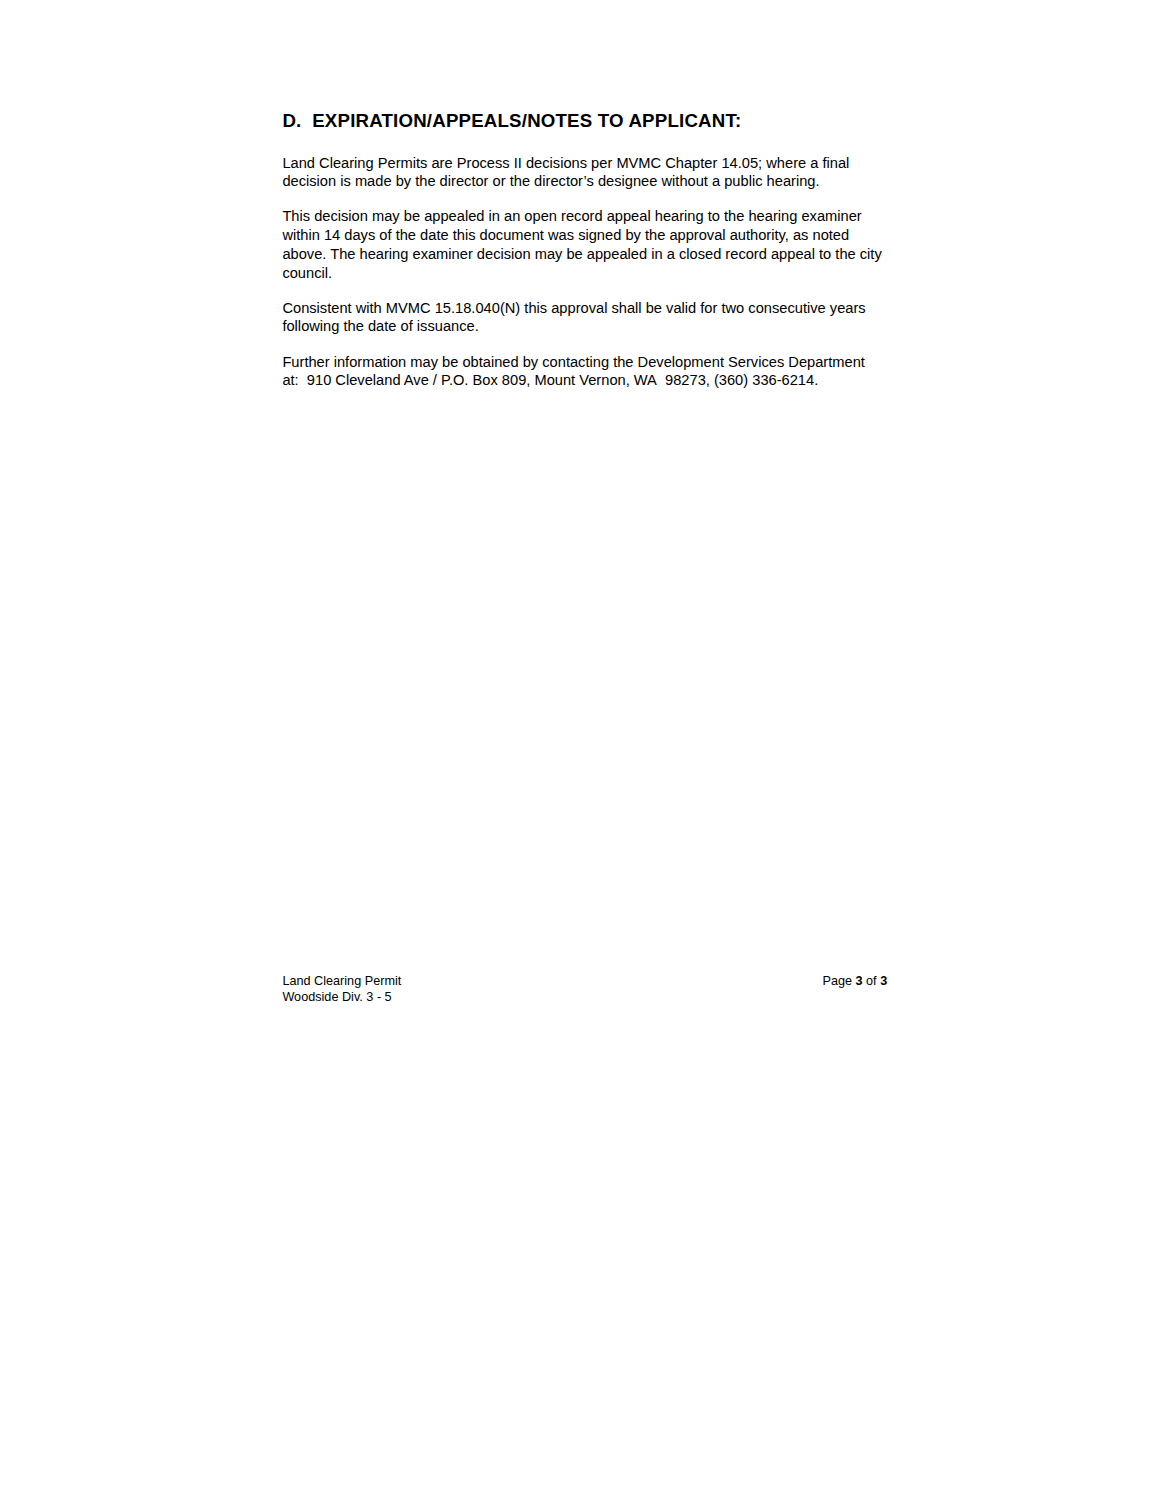D. EXPIRATION/APPEALS/NOTES TO APPLICANT:
Land Clearing Permits are Process II decisions per MVMC Chapter 14.05; where a final decision is made by the director or the director’s designee without a public hearing.
This decision may be appealed in an open record appeal hearing to the hearing examiner within 14 days of the date this document was signed by the approval authority, as noted above. The hearing examiner decision may be appealed in a closed record appeal to the city council.
Consistent with MVMC 15.18.040(N) this approval shall be valid for two consecutive years following the date of issuance.
Further information may be obtained by contacting the Development Services Department at: 910 Cleveland Ave / P.O. Box 809, Mount Vernon, WA 98273, (360) 336-6214.
Land Clearing Permit
Woodside Div. 3 - 5
Page 3 of 3